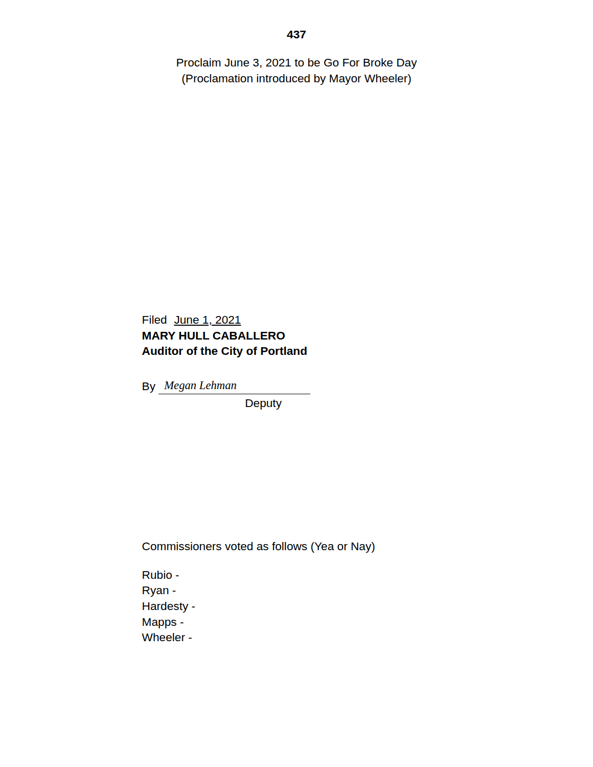437
Proclaim June 3, 2021 to be Go For Broke Day (Proclamation introduced by Mayor Wheeler)
Filed June 1, 2021
MARY HULL CABALLERO
Auditor of the City of Portland
By Megan Lehman
Deputy
Commissioners voted as follows (Yea or Nay)
Rubio -
Ryan -
Hardesty -
Mapps -
Wheeler -